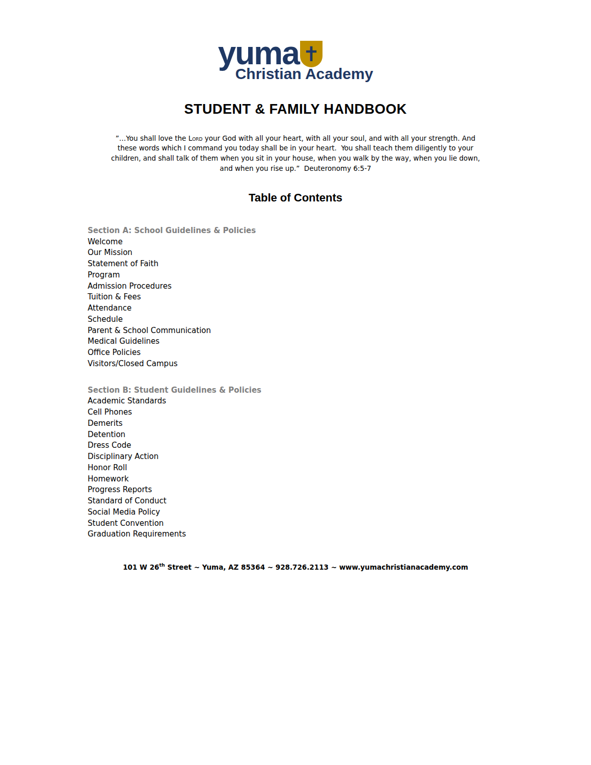yuma✝ Christian Academy
STUDENT & FAMILY HANDBOOK
”…You shall love the Lord your God with all your heart, with all your soul, and with all your strength. And these words which I command you today shall be in your heart. You shall teach them diligently to your children, and shall talk of them when you sit in your house, when you walk by the way, when you lie down, and when you rise up.” Deuteronomy 6:5-7
Table of Contents
Section A: School Guidelines & Policies
Welcome
Our Mission
Statement of Faith
Program
Admission Procedures
Tuition & Fees
Attendance
Schedule
Parent & School Communication
Medical Guidelines
Office Policies
Visitors/Closed Campus
Section B: Student Guidelines & Policies
Academic Standards
Cell Phones
Demerits
Detention
Dress Code
Disciplinary Action
Honor Roll
Homework
Progress Reports
Standard of Conduct
Social Media Policy
Student Convention
Graduation Requirements
101 W 26th Street ~ Yuma, AZ 85364 ~ 928.726.2113 ~ www.yumachristianacademy.com